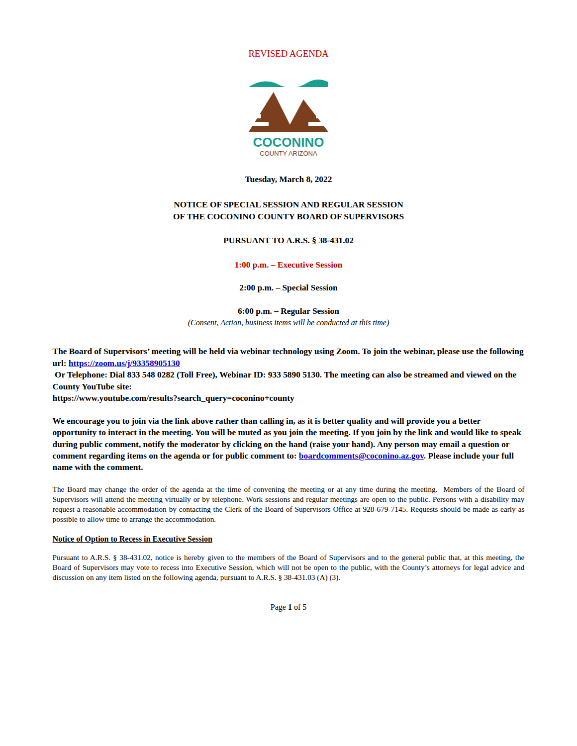REVISED AGENDA
COCONINO COUNTY ARIZONA
Tuesday, March 8, 2022
NOTICE OF SPECIAL SESSION AND REGULAR SESSION
OF THE COCONINO COUNTY BOARD OF SUPERVISORS
PURSUANT TO A.R.S. § 38-431.02
1:00 p.m. – Executive Session
2:00 p.m. – Special Session
6:00 p.m. – Regular Session
(Consent, Action, business items will be conducted at this time)
The Board of Supervisors’ meeting will be held via webinar technology using Zoom. To join the webinar, please use the following url: https://zoom.us/j/93358905130
Or Telephone: Dial 833 548 0282 (Toll Free), Webinar ID: 933 5890 5130. The meeting can also be streamed and viewed on the County YouTube site:
https://www.youtube.com/results?search_query=coconino+county
We encourage you to join via the link above rather than calling in, as it is better quality and will provide you a better opportunity to interact in the meeting. You will be muted as you join the meeting. If you join by the link and would like to speak during public comment, notify the moderator by clicking on the hand (raise your hand). Any person may email a question or comment regarding items on the agenda or for public comment to: boardcomments@coconino.az.gov. Please include your full name with the comment.
The Board may change the order of the agenda at the time of convening the meeting or at any time during the meeting. Members of the Board of Supervisors will attend the meeting virtually or by telephone. Work sessions and regular meetings are open to the public. Persons with a disability may request a reasonable accommodation by contacting the Clerk of the Board of Supervisors Office at 928-679-7145. Requests should be made as early as possible to allow time to arrange the accommodation.
Notice of Option to Recess in Executive Session
Pursuant to A.R.S. § 38-431.02, notice is hereby given to the members of the Board of Supervisors and to the general public that, at this meeting, the Board of Supervisors may vote to recess into Executive Session, which will not be open to the public, with the County’s attorneys for legal advice and discussion on any item listed on the following agenda, pursuant to A.R.S. § 38-431.03 (A) (3).
Page 1 of 5